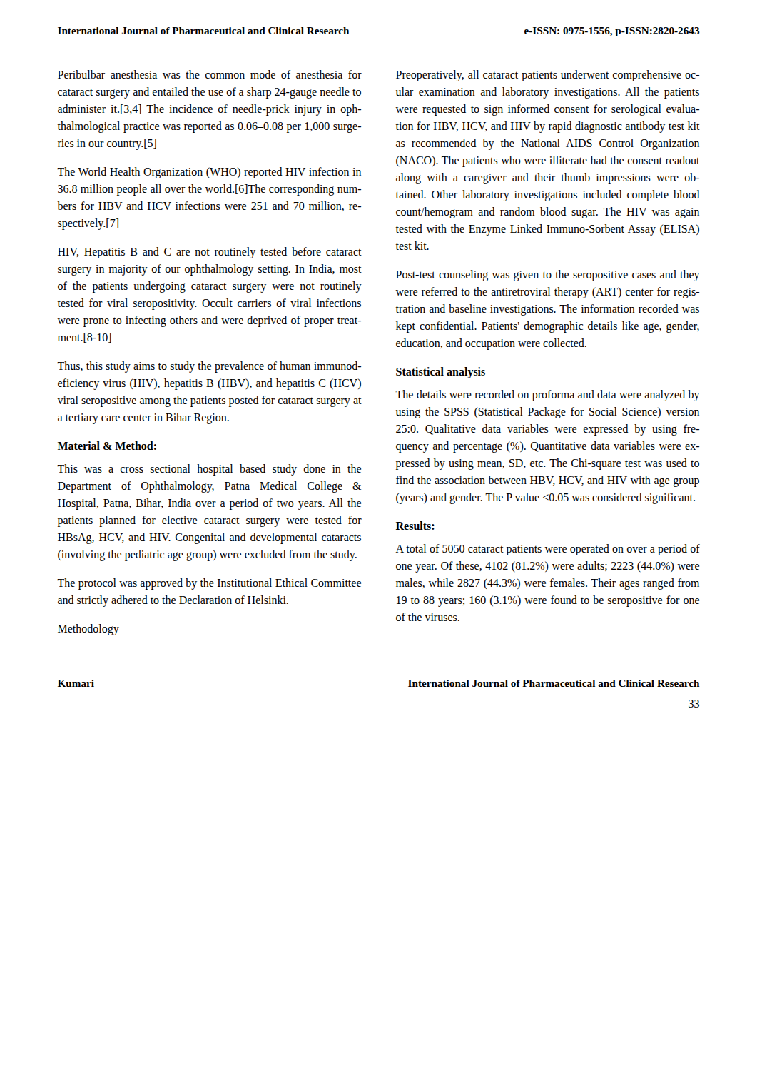International Journal of Pharmaceutical and Clinical Research e-ISSN: 0975-1556, p-ISSN:2820-2643
Peribulbar anesthesia was the common mode of anesthesia for cataract surgery and entailed the use of a sharp 24‑gauge needle to administer it.[3,4] The incidence of needle‑prick injury in ophthalmological practice was reported as 0.06–0.08 per 1,000 surgeries in our country.[5]
The World Health Organization (WHO) reported HIV infection in 36.8 million people all over the world.[6]The corresponding numbers for HBV and HCV infections were 251 and 70 million, respectively.[7]
HIV, Hepatitis B and C are not routinely tested before cataract surgery in majority of our ophthalmology setting. In India, most of the patients undergoing cataract surgery were not routinely tested for viral seropositivity. Occult carriers of viral infections were prone to infecting others and were deprived of proper treatment.[8-10]
Thus, this study aims to study the prevalence of human immunodeficiency virus (HIV), hepatitis B (HBV), and hepatitis C (HCV) viral seropositive among the patients posted for cataract surgery at a tertiary care center in Bihar Region.
Material & Method:
This was a cross sectional hospital based study done in the Department of Ophthalmology, Patna Medical College & Hospital, Patna, Bihar, India over a period of two years. All the patients planned for elective cataract surgery were tested for HBsAg, HCV, and HIV. Congenital and developmental cataracts (involving the pediatric age group) were excluded from the study.
The protocol was approved by the Institutional Ethical Committee and strictly adhered to the Declaration of Helsinki.
Methodology
Preoperatively, all cataract patients underwent comprehensive ocular examination and laboratory investigations. All the patients were requested to sign informed consent for serological evaluation for HBV, HCV, and HIV by rapid diagnostic antibody test kit as recommended by the National AIDS Control Organization (NACO). The patients who were illiterate had the consent readout along with a caregiver and their thumb impressions were obtained. Other laboratory investigations included complete blood count/hemogram and random blood sugar. The HIV was again tested with the Enzyme Linked Immuno-Sorbent Assay (ELISA) test kit.
Post‑test counseling was given to the seropositive cases and they were referred to the antiretroviral therapy (ART) center for registration and baseline investigations. The information recorded was kept confidential. Patients' demographic details like age, gender, education, and occupation were collected.
Statistical analysis
The details were recorded on proforma and data were analyzed by using the SPSS (Statistical Package for Social Science) version 25:0. Qualitative data variables were expressed by using frequency and percentage (%). Quantitative data variables were expressed by using mean, SD, etc. The Chi‑square test was used to find the association between HBV, HCV, and HIV with age group (years) and gender. The P value <0.05 was considered significant.
Results:
A total of 5050 cataract patients were operated on over a period of one year. Of these, 4102 (81.2%) were adults; 2223 (44.0%) were males, while 2827 (44.3%) were females. Their ages ranged from 19 to 88 years; 160 (3.1%) were found to be seropositive for one of the viruses.
Kumari International Journal of Pharmaceutical and Clinical Research
33